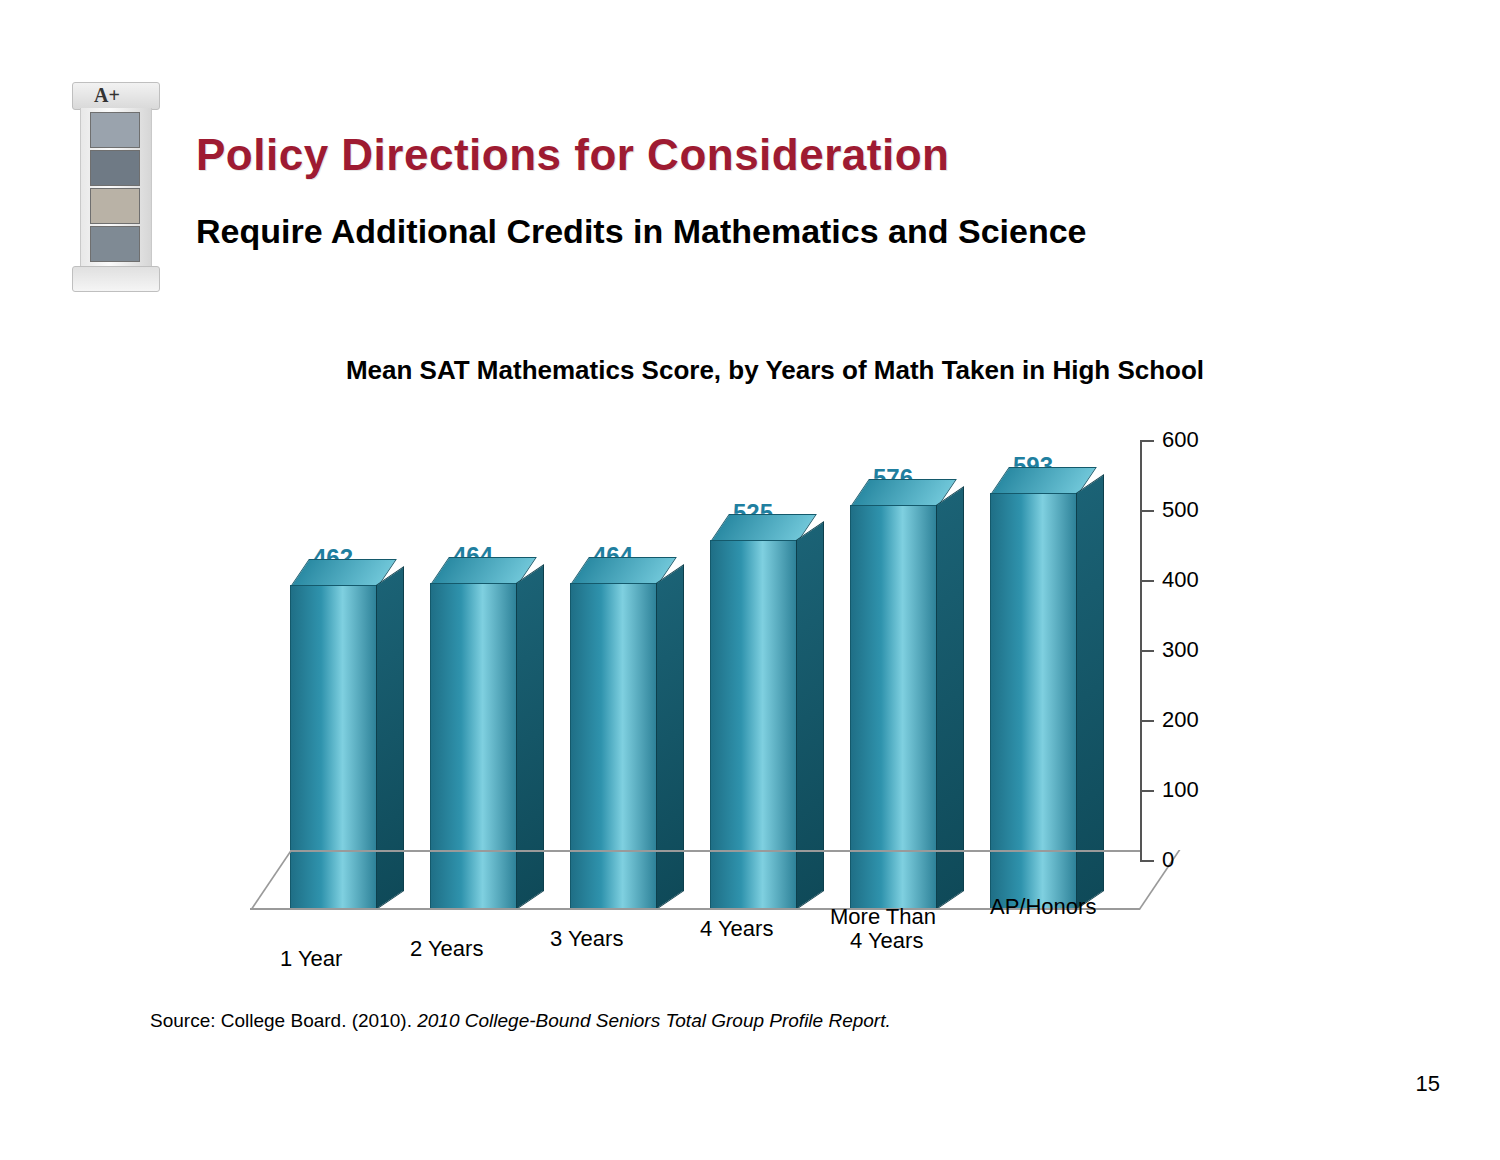A+
Policy Directions for Consideration
Require Additional Credits in Mathematics and Science
Mean SAT Mathematics Score, by Years of Math Taken in High School
462
464
464
525
576
593
600
500
400
300
200
100
0
1 Year 2 Years 3 Years 4 Years More Than 4 Years AP/Honors
Source: College Board. (2010). 2010 College-Bound Seniors Total Group Profile Report.
15